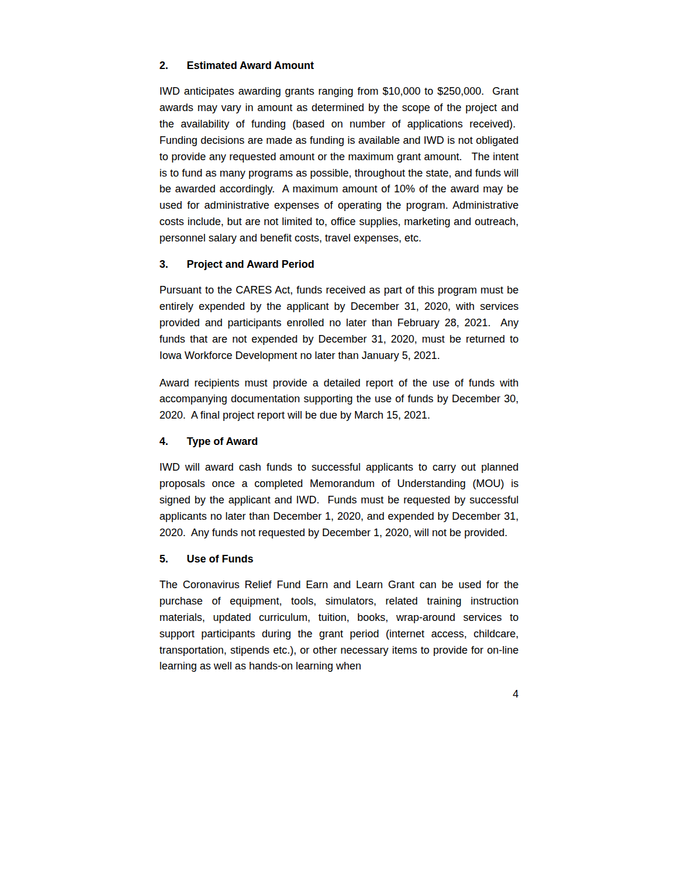2. Estimated Award Amount
IWD anticipates awarding grants ranging from $10,000 to $250,000. Grant awards may vary in amount as determined by the scope of the project and the availability of funding (based on number of applications received). Funding decisions are made as funding is available and IWD is not obligated to provide any requested amount or the maximum grant amount. The intent is to fund as many programs as possible, throughout the state, and funds will be awarded accordingly. A maximum amount of 10% of the award may be used for administrative expenses of operating the program. Administrative costs include, but are not limited to, office supplies, marketing and outreach, personnel salary and benefit costs, travel expenses, etc.
3. Project and Award Period
Pursuant to the CARES Act, funds received as part of this program must be entirely expended by the applicant by December 31, 2020, with services provided and participants enrolled no later than February 28, 2021. Any funds that are not expended by December 31, 2020, must be returned to Iowa Workforce Development no later than January 5, 2021.
Award recipients must provide a detailed report of the use of funds with accompanying documentation supporting the use of funds by December 30, 2020. A final project report will be due by March 15, 2021.
4. Type of Award
IWD will award cash funds to successful applicants to carry out planned proposals once a completed Memorandum of Understanding (MOU) is signed by the applicant and IWD. Funds must be requested by successful applicants no later than December 1, 2020, and expended by December 31, 2020. Any funds not requested by December 1, 2020, will not be provided.
5. Use of Funds
The Coronavirus Relief Fund Earn and Learn Grant can be used for the purchase of equipment, tools, simulators, related training instruction materials, updated curriculum, tuition, books, wrap-around services to support participants during the grant period (internet access, childcare, transportation, stipends etc.), or other necessary items to provide for on-line learning as well as hands-on learning when
4